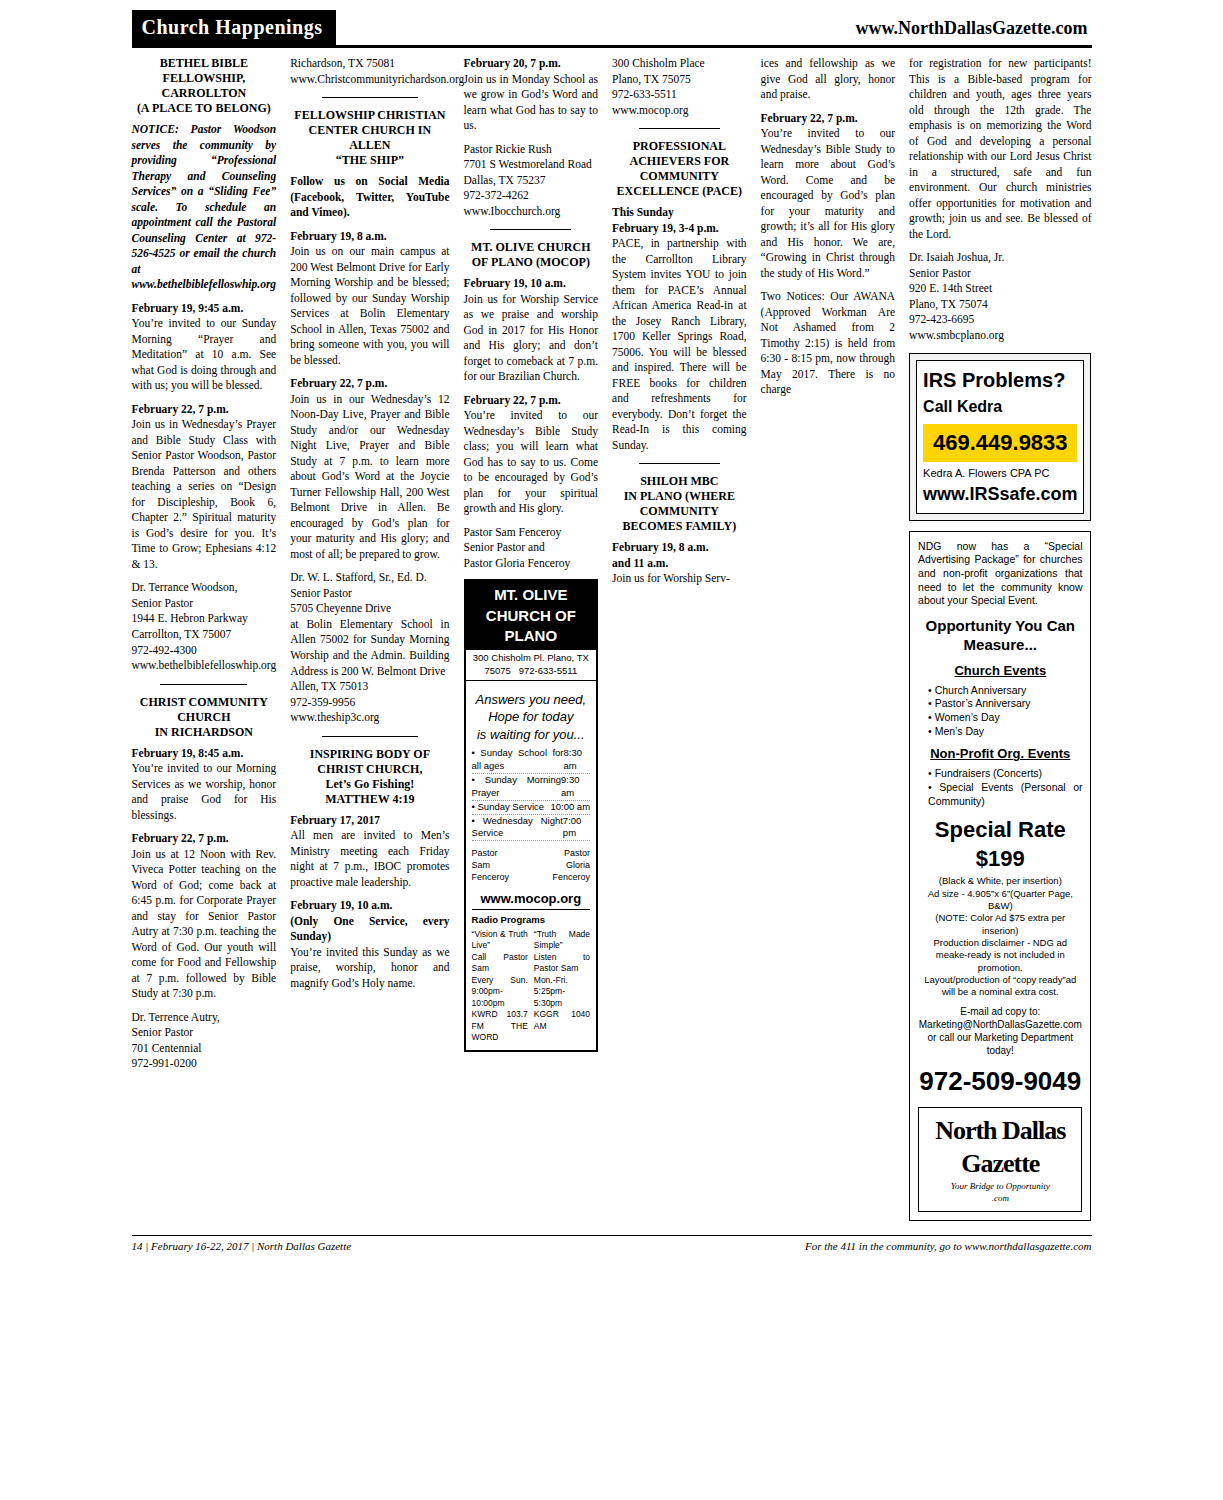Church Happenings
www.NorthDallasGazette.com
BETHEL BIBLE FELLOWSHIP, CARROLLTON
(A PLACE TO BELONG)
NOTICE: Pastor Woodson serves the community by providing “Professional Therapy and Counseling Services” on a “Sliding Fee” scale. To schedule an appointment call the Pastoral Counseling Center at 972-526-4525 or email the church at www.bethelbiblefelloswhip.org
February 19, 9:45 a.m.
You’re invited to our Sunday Morning “Prayer and Meditation” at 10 a.m. See what God is doing through and with us; you will be blessed.
February 22, 7 p.m.
Join us in Wednesday’s Prayer and Bible Study Class with Senior Pastor Woodson, Pastor Brenda Patterson and others teaching a series on “Design for Discipleship, Book 6, Chapter 2.” Spiritual maturity is God’s desire for you. It’s Time to Grow; Ephesians 4:12 & 13.
Dr. Terrance Woodson,
Senior Pastor
1944 E. Hebron Parkway
Carrollton, TX 75007
972-492-4300
www.bethelbiblefelloswhip.org
CHRIST COMMUNITY CHURCH
IN RICHARDSON
February 19, 8:45 a.m.
You’re invited to our Morning Services as we worship, honor and praise God for His blessings.
February 22, 7 p.m.
Join us at 12 Noon with Rev. Viveca Potter teaching on the Word of God; come back at 6:45 p.m. for Corporate Prayer and stay for Senior Pastor Autry at 7:30 p.m. teaching the Word of God. Our youth will come for Food and Fellowship at 7 p.m. followed by Bible Study at 7:30 p.m.
Dr. Terrence Autry,
Senior Pastor
701 Centennial
972-991-0200
Richardson, TX 75081
www.Christcommunityrichardson.org
FELLOWSHIP CHRISTIAN CENTER CHURCH IN ALLEN
“THE SHIP”
Follow us on Social Media (Facebook, Twitter, YouTube and Vimeo).
February 19, 8 a.m.
Join us on our main campus at 200 West Belmont Drive for Early Morning Worship and be blessed; followed by our Sunday Worship Services at Bolin Elementary School in Allen, Texas 75002 and bring someone with you, you will be blessed.
February 22, 7 p.m.
Join us in our Wednesday’s 12 Noon-Day Live, Prayer and Bible Study and/or our Wednesday Night Live, Prayer and Bible Study at 7 p.m. to learn more about God’s Word at the Joycie Turner Fellowship Hall, 200 West Belmont Drive in Allen. Be encouraged by God’s plan for your maturity and His glory; and most of all; be prepared to grow.
Dr. W. L. Stafford, Sr., Ed. D.
Senior Pastor
5705 Cheyenne Drive
at Bolin Elementary School in Allen 75002 for Sunday Morning Worship and the Admin. Building Address is 200 W. Belmont Drive
Allen, TX 75013
972-359-9956
www.theship3c.org
INSPIRING BODY OF CHRIST CHURCH,
Let’s Go Fishing!
MATTHEW 4:19
February 17, 2017
All men are invited to Men’s Ministry meeting each Friday night at 7 p.m., IBOC promotes proactive male leadership.
February 19, 10 a.m.
(Only One Service, every Sunday)
You’re invited this Sunday as we praise, worship, honor and magnify God’s Holy name.
February 20, 7 p.m.
Join us in Monday School as we grow in God’s Word and learn what God has to say to us.
Pastor Rickie Rush
7701 S Westmoreland Road
Dallas, TX 75237
972-372-4262
www.Ibocchurch.org
MT. OLIVE CHURCH OF PLANO (MOCOP)
February 19, 10 a.m.
Join us for Worship Service as we praise and worship God in 2017 for His Honor and His glory; and don’t forget to comeback at 7 p.m. for our Brazilian Church.
February 22, 7 p.m.
You’re invited to our Wednesday’s Bible Study class; you will learn what God has to say to us. Come to be encouraged by God’s plan for your spiritual growth and His glory.
Pastor Sam Fenceroy
Senior Pastor and
Pastor Gloria Fenceroy
MT. OLIVE CHURCH OF PLANO
300 Chisholm Pl. Plano, TX 75075 972-633-5511
Answers you need, Hope for today
is waiting for you...
• Sunday School for all ages 8:30 am
• Sunday Morning Prayer 9:30 am
• Sunday Service 10:00 am
• Wednesday Night Service 7:00 pm
Pastor
Sam
Fenceroy
Pastor
Gloria
Fenceroy
www.mocop.org
Radio Programs
“Vision & Truth Live”
Call Pastor Sam
Every Sun. 9:00pm-10:00pm
KWRD 103.7 FM THE WORD
“Truth Made Simple”
Listen to Pastor Sam
Mon.-Fri. 5:25pm- 5:30pm
KGGR 1040 AM
300 Chisholm Place
Plano, TX 75075
972-633-5511
www.mocop.org
PROFESSIONAL ACHIEVERS FOR COMMUNITY EXCELLENCE (PACE)
This Sunday
February 19, 3-4 p.m.
PACE, in partnership with the Carrollton Library System invites YOU to join them for PACE’s Annual African America Read-in at the Josey Ranch Library, 1700 Keller Springs Road, 75006. You will be blessed and inspired. There will be FREE books for children and refreshments for everybody. Don’t forget the Read-In is this coming Sunday.
SHILOH MBC
IN PLANO (WHERE COMMUNITY BECOMES FAMILY)
February 19, 8 a.m.
and 11 a.m.
Join us for Worship Serv-
ices and fellowship as we give God all glory, honor and praise.
February 22, 7 p.m.
You’re invited to our Wednesday’s Bible Study to learn more about God’s Word. Come and be encouraged by God’s plan for your maturity and growth; it’s all for His glory and His honor. We are, “Growing in Christ through the study of His Word.”
Two Notices: Our AWANA (Approved Workman Are Not Ashamed from 2 Timothy 2:15) is held from 6:30 - 8:15 pm, now through May 2017. There is no charge
for registration for new participants! This is a Bible-based program for children and youth, ages three years old through the 12th grade. The emphasis is on memorizing the Word of God and developing a personal relationship with our Lord Jesus Christ in a structured, safe and fun environment. Our church ministries offer opportunities for motivation and growth; join us and see. Be blessed of the Lord.
Dr. Isaiah Joshua, Jr.
Senior Pastor
920 E. 14th Street
Plano, TX 75074
972-423-6695
www.smbcplano.org
IRS Problems?
Call Kedra
469.449.9833
Kedra A. Flowers CPA PC
www.IRSsafe.com
NDG now has a “Special Advertising Package” for churches and non-profit organizations that need to let the community know about your Special Event.
Opportunity You Can Measure...
Church Events
Church Anniversary
Pastor’s Anniversary
Women’s Day
Men’s Day
Non-Profit Org. Events
Fundraisers (Concerts)
Special Events (Personal or Community)
Special Rate $199
(Black & White, per insertion)
Ad size - 4.905”x 6”(Quarter Page, B&W)
(NOTE: Color Ad $75 extra per inserion)
Production disclaimer - NDG ad meake-ready is not included in promotion.
Layout/production of “copy ready”ad will be a nominal extra cost.
E-mail ad copy to:
Marketing@NorthDallasGazette.com
or call our Marketing Department today!
972-509-9049
North Dallas Gazette
Your Bridge to Opportunity
.com
14 | February 16-22, 2017 | North Dallas Gazette
For the 411 in the community, go to www.northdallasgazette.com